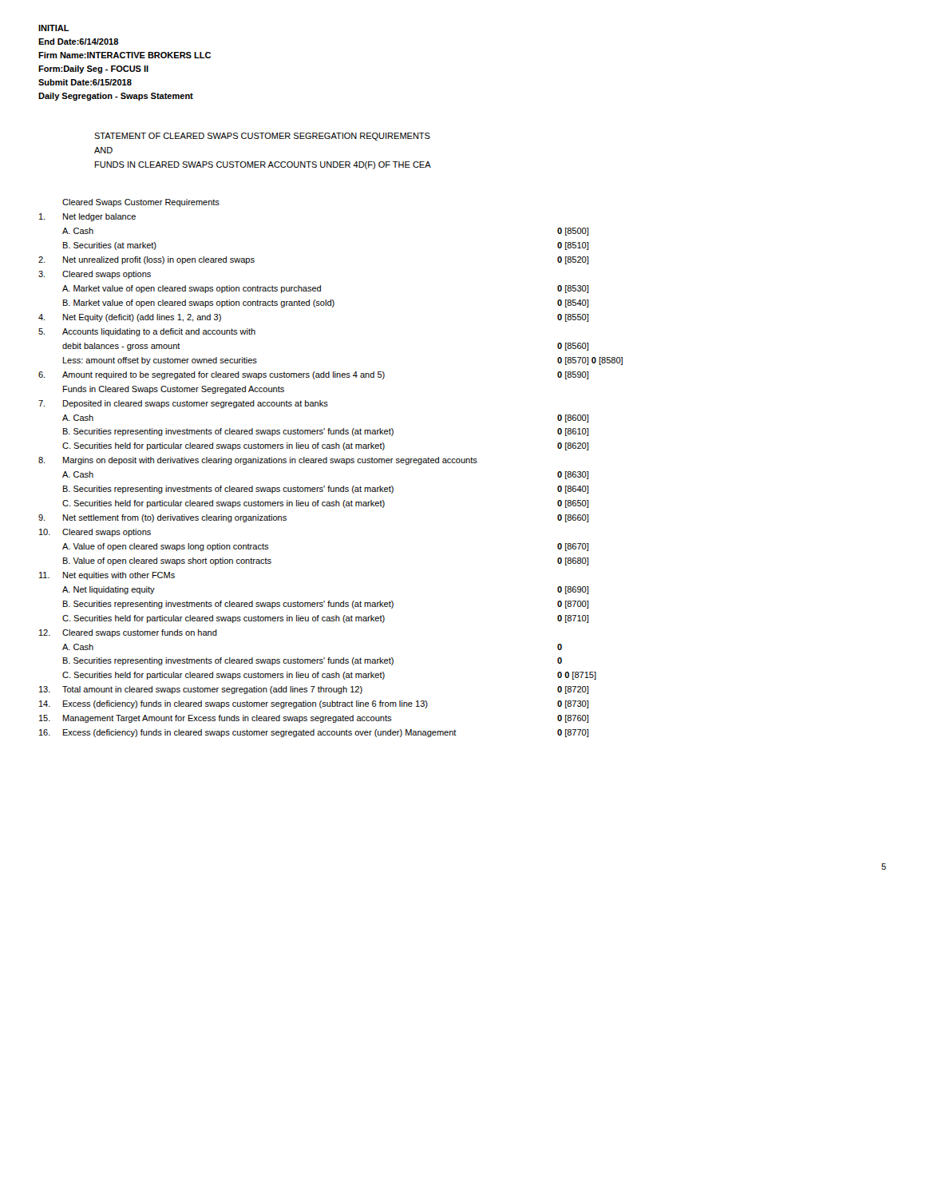INITIAL
End Date:6/14/2018
Firm Name:INTERACTIVE BROKERS LLC
Form:Daily Seg - FOCUS II
Submit Date:6/15/2018
Daily Segregation - Swaps Statement
STATEMENT OF CLEARED SWAPS CUSTOMER SEGREGATION REQUIREMENTS
AND
FUNDS IN CLEARED SWAPS CUSTOMER ACCOUNTS UNDER 4D(F) OF THE CEA
| | Cleared Swaps Customer Requirements | |
| 1. | Net ledger balance | |
| | A. Cash | 0 [8500] |
| | B. Securities (at market) | 0 [8510] |
| 2. | Net unrealized profit (loss) in open cleared swaps | 0 [8520] |
| 3. | Cleared swaps options | |
| | A. Market value of open cleared swaps option contracts purchased | 0 [8530] |
| | B. Market value of open cleared swaps option contracts granted (sold) | 0 [8540] |
| 4. | Net Equity (deficit) (add lines 1, 2, and 3) | 0 [8550] |
| 5. | Accounts liquidating to a deficit and accounts with | |
| | debit balances - gross amount | 0 [8560] |
| | Less: amount offset by customer owned securities | 0 [8570] 0 [8580] |
| 6. | Amount required to be segregated for cleared swaps customers (add lines 4 and 5) | 0 [8590] |
| | Funds in Cleared Swaps Customer Segregated Accounts | |
| 7. | Deposited in cleared swaps customer segregated accounts at banks | |
| | A. Cash | 0 [8600] |
| | B. Securities representing investments of cleared swaps customers' funds (at market) | 0 [8610] |
| | C. Securities held for particular cleared swaps customers in lieu of cash (at market) | 0 [8620] |
| 8. | Margins on deposit with derivatives clearing organizations in cleared swaps customer segregated accounts | |
| | A. Cash | 0 [8630] |
| | B. Securities representing investments of cleared swaps customers' funds (at market) | 0 [8640] |
| | C. Securities held for particular cleared swaps customers in lieu of cash (at market) | 0 [8650] |
| 9. | Net settlement from (to) derivatives clearing organizations | 0 [8660] |
| 10. | Cleared swaps options | |
| | A. Value of open cleared swaps long option contracts | 0 [8670] |
| | B. Value of open cleared swaps short option contracts | 0 [8680] |
| 11. | Net equities with other FCMs | |
| | A. Net liquidating equity | 0 [8690] |
| | B. Securities representing investments of cleared swaps customers' funds (at market) | 0 [8700] |
| | C. Securities held for particular cleared swaps customers in lieu of cash (at market) | 0 [8710] |
| 12. | Cleared swaps customer funds on hand | |
| | A. Cash | 0 |
| | B. Securities representing investments of cleared swaps customers' funds (at market) | 0 |
| | C. Securities held for particular cleared swaps customers in lieu of cash (at market) | 0 0 [8715] |
| 13. | Total amount in cleared swaps customer segregation (add lines 7 through 12) | 0 [8720] |
| 14. | Excess (deficiency) funds in cleared swaps customer segregation (subtract line 6 from line 13) | 0 [8730] |
| 15. | Management Target Amount for Excess funds in cleared swaps segregated accounts | 0 [8760] |
| 16. | Excess (deficiency) funds in cleared swaps customer segregated accounts over (under) Management | 0 [8770] |
5